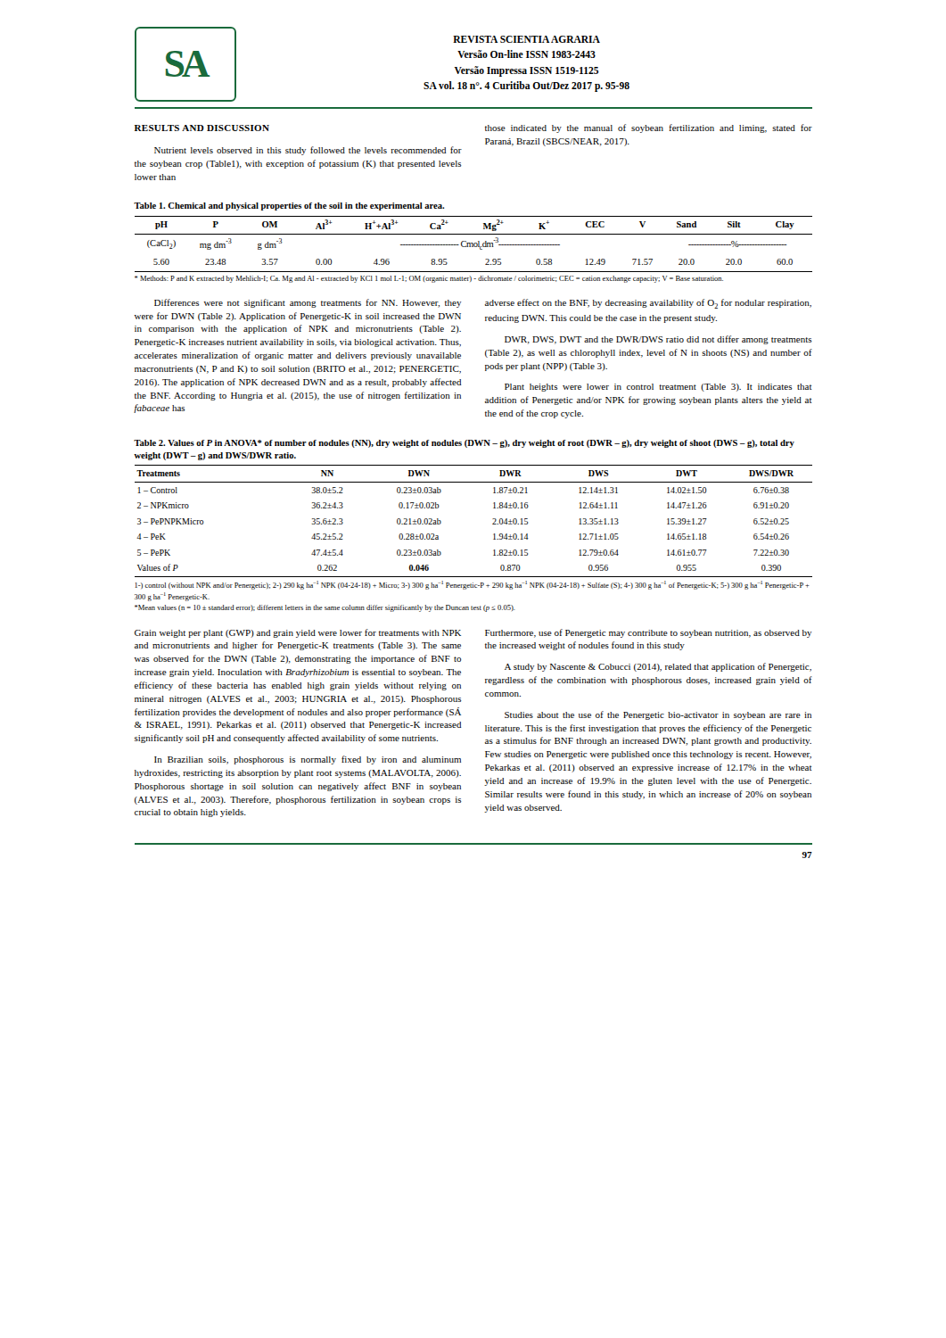SA
REVISTA SCIENTIA AGRARIA
Versão On-line ISSN 1983-2443
Versão Impressa ISSN 1519-1125
SA vol. 18 n°. 4 Curitiba Out/Dez 2017 p. 95-98
RESULTS AND DISCUSSION
Nutrient levels observed in this study followed the levels recommended for the soybean crop (Table1), with exception of potassium (K) that presented levels lower than
those indicated by the manual of soybean fertilization and liming, stated for Paraná, Brazil (SBCS/NEAR, 2017).
Table 1. Chemical and physical properties of the soil in the experimental area.
| pH | P | OM | Al 3+ | H + +Al 3+ | Ca 2+ | Mg 2+ | K + | CEC | V | Sand | Silt | Clay |
| --- | --- | --- | --- | --- | --- | --- | --- | --- | --- | --- | --- | --- |
| (CaCl 2 ) | mg dm -3 | g dm -3 | ---------------------- Cmol c dm -3 ----------------------- | ----------------%------------------ |
| 5.60 | 23.48 | 3.57 | 0.00 | 4.96 | 8.95 | 2.95 | 0.58 | 12.49 | 71.57 | 20.0 | 20.0 | 60.0 |
* Methods: P and K extracted by Mehlich-I; Ca. Mg and Al - extracted by KCl 1 mol L-1; OM (organic matter) - dichromate / colorimetric; CEC = cation exchange capacity; V = Base saturation.
Differences were not significant among treatments for NN. However, they were for DWN (Table 2). Application of Penergetic-K in soil increased the DWN in comparison with the application of NPK and micronutrients (Table 2). Penergetic-K increases nutrient availability in soils, via biological activation. Thus, accelerates mineralization of organic matter and delivers previously unavailable macronutrients (N, P and K) to soil solution (BRITO et al., 2012; PENERGETIC, 2016). The application of NPK decreased DWN and as a result, probably affected the BNF. According to Hungria et al. (2015), the use of nitrogen fertilization in fabaceae has
adverse effect on the BNF, by decreasing availability of O2 for nodular respiration, reducing DWN. This could be the case in the present study.
DWR, DWS, DWT and the DWR/DWS ratio did not differ among treatments (Table 2), as well as chlorophyll index, level of N in shoots (NS) and number of pods per plant (NPP) (Table 3).
Plant heights were lower in control treatment (Table 3). It indicates that addition of Penergetic and/or NPK for growing soybean plants alters the yield at the end of the crop cycle.
Table 2. Values of P in ANOVA* of number of nodules (NN), dry weight of nodules (DWN – g), dry weight of root (DWR – g), dry weight of shoot (DWS – g), total dry weight (DWT – g) and DWS/DWR ratio.
| Treatments | NN | DWN | DWR | DWS | DWT | DWS/DWR |
| --- | --- | --- | --- | --- | --- | --- |
| 1 – Control | 38.0±5.2 | 0.23±0.03ab | 1.87±0.21 | 12.14±1.31 | 14.02±1.50 | 6.76±0.38 |
| 2 – NPKmicro | 36.2±4.3 | 0.17±0.02b | 1.84±0.16 | 12.64±1.11 | 14.47±1.26 | 6.91±0.20 |
| 3 – PePNPKMicro | 35.6±2.3 | 0.21±0.02ab | 2.04±0.15 | 13.35±1.13 | 15.39±1.27 | 6.52±0.25 |
| 4 – PeK | 45.2±5.2 | 0.28±0.02a | 1.94±0.14 | 12.71±1.05 | 14.65±1.18 | 6.54±0.26 |
| 5 – PePK | 47.4±5.4 | 0.23±0.03ab | 1.82±0.15 | 12.79±0.64 | 14.61±0.77 | 7.22±0.30 |
| Values of P | 0.262 | 0.046 | 0.870 | 0.956 | 0.955 | 0.390 |
1-) control (without NPK and/or Penergetic); 2-) 290 kg ha–1 NPK (04-24-18) + Micro; 3-) 300 g ha–1 Penergetic-P + 290 kg ha–1 NPK (04-24-18) + Sulfate (S); 4-) 300 g ha–1 of Penergetic-K; 5-) 300 g ha–1 Penergetic-P + 300 g ha–1 Penergetic-K.
*Mean values (n = 10 ± standard error); different letters in the same column differ significantly by the Duncan test (p ≤ 0.05).
Grain weight per plant (GWP) and grain yield were lower for treatments with NPK and micronutrients and higher for Penergetic-K treatments (Table 3). The same was observed for the DWN (Table 2), demonstrating the importance of BNF to increase grain yield. Inoculation with Bradyrhizobium is essential to soybean. The efficiency of these bacteria has enabled high grain yields without relying on mineral nitrogen (ALVES et al., 2003; HUNGRIA et al., 2015). Phosphorous fertilization provides the development of nodules and also proper performance (SÁ & ISRAEL, 1991). Pekarkas et al. (2011) observed that Penergetic-K increased significantly soil pH and consequently affected availability of some nutrients.
In Brazilian soils, phosphorous is normally fixed by iron and aluminum hydroxides, restricting its absorption by plant root systems (MALAVOLTA, 2006). Phosphorous shortage in soil solution can negatively affect BNF in soybean (ALVES et al., 2003). Therefore, phosphorous fertilization in soybean crops is crucial to obtain high yields.
Furthermore, use of Penergetic may contribute to soybean nutrition, as observed by the increased weight of nodules found in this study
A study by Nascente & Cobucci (2014), related that application of Penergetic, regardless of the combination with phosphorous doses, increased grain yield of common.
Studies about the use of the Penergetic bio-activator in soybean are rare in literature. This is the first investigation that proves the efficiency of the Penergetic as a stimulus for BNF through an increased DWN, plant growth and productivity. Few studies on Penergetic were published once this technology is recent. However, Pekarkas et al. (2011) observed an expressive increase of 12.17% in the wheat yield and an increase of 19.9% in the gluten level with the use of Penergetic. Similar results were found in this study, in which an increase of 20% on soybean yield was observed.
97